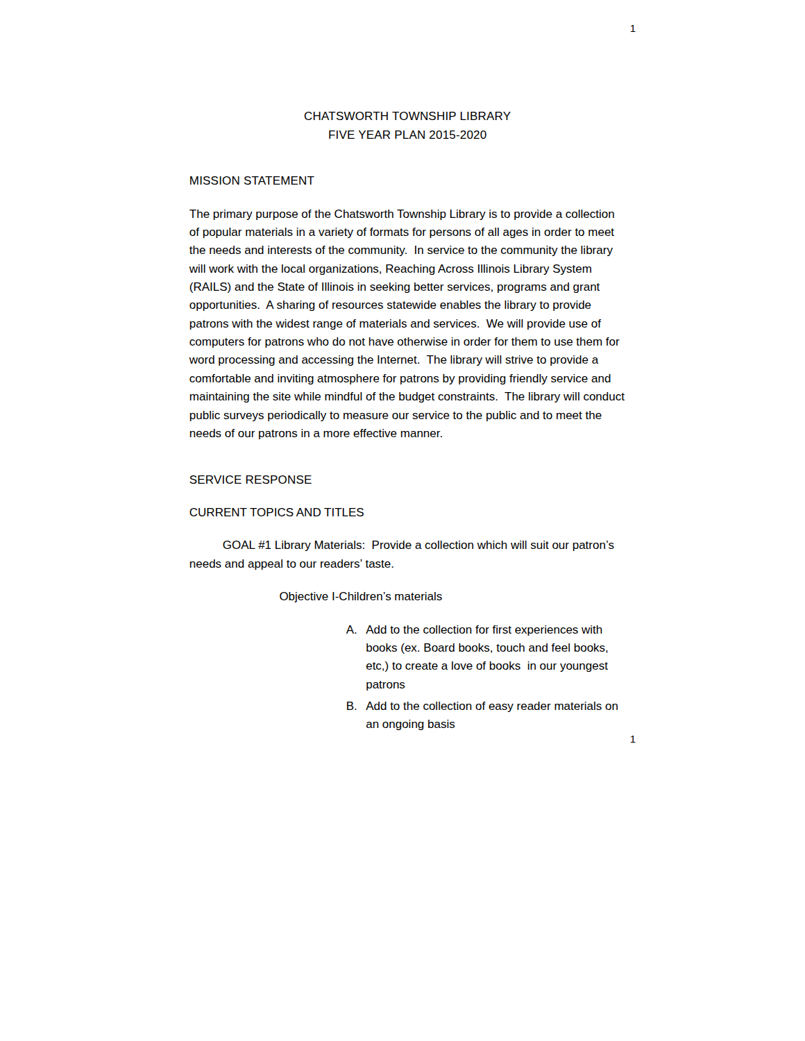1
CHATSWORTH TOWNSHIP LIBRARY
FIVE YEAR PLAN 2015-2020
MISSION STATEMENT
The primary purpose of the Chatsworth Township Library is to provide a collection of popular materials in a variety of formats for persons of all ages in order to meet the needs and interests of the community. In service to the community the library will work with the local organizations, Reaching Across Illinois Library System (RAILS) and the State of Illinois in seeking better services, programs and grant opportunities. A sharing of resources statewide enables the library to provide patrons with the widest range of materials and services. We will provide use of computers for patrons who do not have otherwise in order for them to use them for word processing and accessing the Internet. The library will strive to provide a comfortable and inviting atmosphere for patrons by providing friendly service and maintaining the site while mindful of the budget constraints. The library will conduct public surveys periodically to measure our service to the public and to meet the needs of our patrons in a more effective manner.
SERVICE RESPONSE
CURRENT TOPICS AND TITLES
GOAL #1 Library Materials: Provide a collection which will suit our patron’s needs and appeal to our readers’ taste.
Objective I-Children’s materials
Add to the collection for first experiences with books (ex. Board books, touch and feel books, etc,) to create a love of books in our youngest patrons
Add to the collection of easy reader materials on an ongoing basis
1